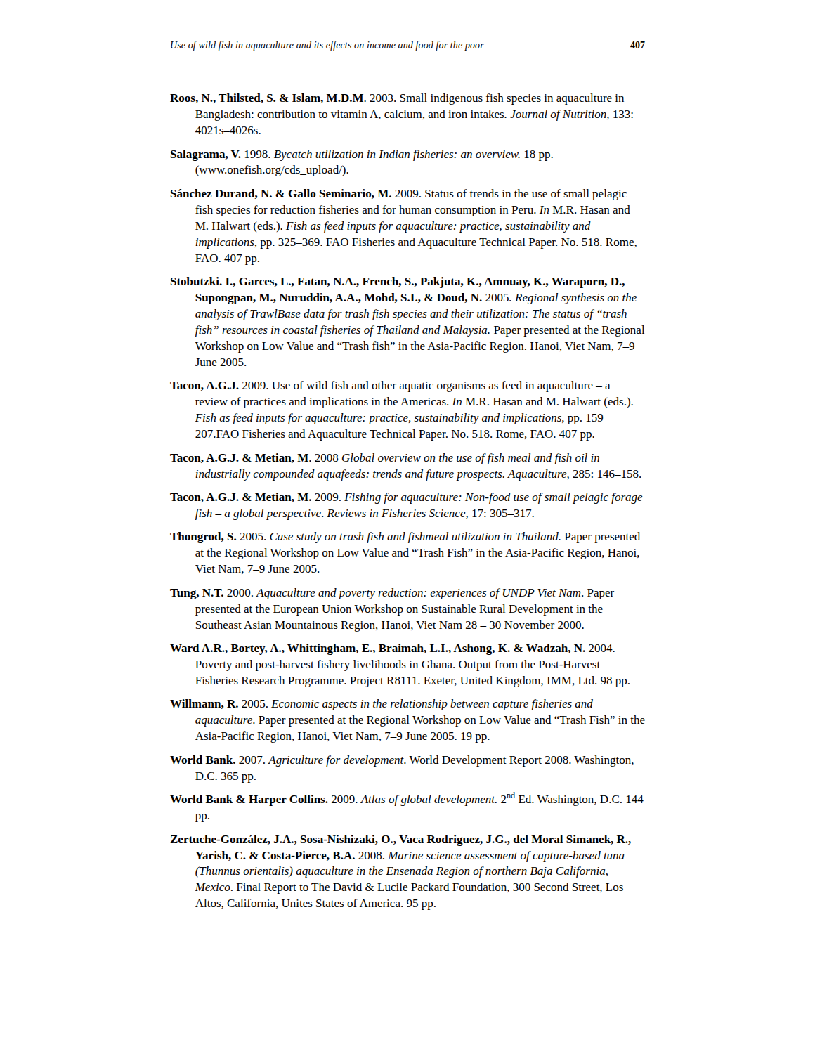Use of wild fish in aquaculture and its effects on income and food for the poor 407
Roos, N., Thilsted, S. & Islam, M.D.M. 2003. Small indigenous fish species in aquaculture in Bangladesh: contribution to vitamin A, calcium, and iron intakes. Journal of Nutrition, 133: 4021s–4026s.
Salagrama, V. 1998. Bycatch utilization in Indian fisheries: an overview. 18 pp. (www.onefish.org/cds_upload/).
Sánchez Durand, N. & Gallo Seminario, M. 2009. Status of trends in the use of small pelagic fish species for reduction fisheries and for human consumption in Peru. In M.R. Hasan and M. Halwart (eds.). Fish as feed inputs for aquaculture: practice, sustainability and implications, pp. 325–369. FAO Fisheries and Aquaculture Technical Paper. No. 518. Rome, FAO. 407 pp.
Stobutzki. I., Garces, L., Fatan, N.A., French, S., Pakjuta, K., Amnuay, K., Waraporn, D., Supongpan, M., Nuruddin, A.A., Mohd, S.I., & Doud, N. 2005. Regional synthesis on the analysis of TrawlBase data for trash fish species and their utilization: The status of “trash fish” resources in coastal fisheries of Thailand and Malaysia. Paper presented at the Regional Workshop on Low Value and “Trash fish” in the Asia-Pacific Region. Hanoi, Viet Nam, 7–9 June 2005.
Tacon, A.G.J. 2009. Use of wild fish and other aquatic organisms as feed in aquaculture – a review of practices and implications in the Americas. In M.R. Hasan and M. Halwart (eds.). Fish as feed inputs for aquaculture: practice, sustainability and implications, pp. 159–207.FAO Fisheries and Aquaculture Technical Paper. No. 518. Rome, FAO. 407 pp.
Tacon, A.G.J. & Metian, M. 2008 Global overview on the use of fish meal and fish oil in industrially compounded aquafeeds: trends and future prospects. Aquaculture, 285: 146–158.
Tacon, A.G.J. & Metian, M. 2009. Fishing for aquaculture: Non-food use of small pelagic forage fish – a global perspective. Reviews in Fisheries Science, 17: 305–317.
Thongrod, S. 2005. Case study on trash fish and fishmeal utilization in Thailand. Paper presented at the Regional Workshop on Low Value and “Trash Fish” in the Asia-Pacific Region, Hanoi, Viet Nam, 7–9 June 2005.
Tung, N.T. 2000. Aquaculture and poverty reduction: experiences of UNDP Viet Nam. Paper presented at the European Union Workshop on Sustainable Rural Development in the Southeast Asian Mountainous Region, Hanoi, Viet Nam 28 – 30 November 2000.
Ward A.R., Bortey, A., Whittingham, E., Braimah, L.I., Ashong, K. & Wadzah, N. 2004. Poverty and post-harvest fishery livelihoods in Ghana. Output from the Post-Harvest Fisheries Research Programme. Project R8111. Exeter, United Kingdom, IMM, Ltd. 98 pp.
Willmann, R. 2005. Economic aspects in the relationship between capture fisheries and aquaculture. Paper presented at the Regional Workshop on Low Value and “Trash Fish” in the Asia-Pacific Region, Hanoi, Viet Nam, 7–9 June 2005. 19 pp.
World Bank. 2007. Agriculture for development. World Development Report 2008. Washington, D.C. 365 pp.
World Bank & Harper Collins. 2009. Atlas of global development. 2nd Ed. Washington, D.C. 144 pp.
Zertuche-González, J.A., Sosa-Nishizaki, O., Vaca Rodriguez, J.G., del Moral Simanek, R., Yarish, C. & Costa-Pierce, B.A. 2008. Marine science assessment of capture-based tuna (Thunnus orientalis) aquaculture in the Ensenada Region of northern Baja California, Mexico. Final Report to The David & Lucile Packard Foundation, 300 Second Street, Los Altos, California, Unites States of America. 95 pp.